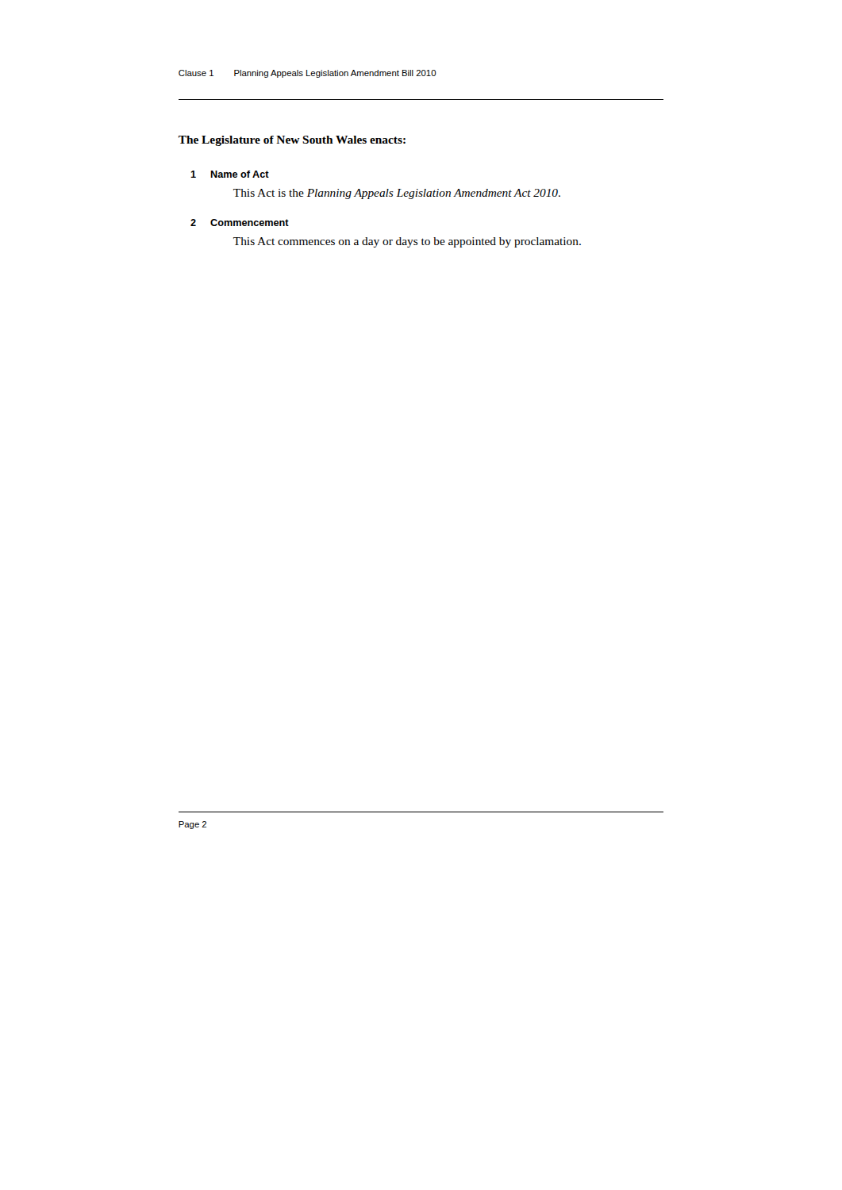Clause 1 Planning Appeals Legislation Amendment Bill 2010
The Legislature of New South Wales enacts:
1 Name of Act
This Act is the Planning Appeals Legislation Amendment Act 2010.
2 Commencement
This Act commences on a day or days to be appointed by proclamation.
Page 2